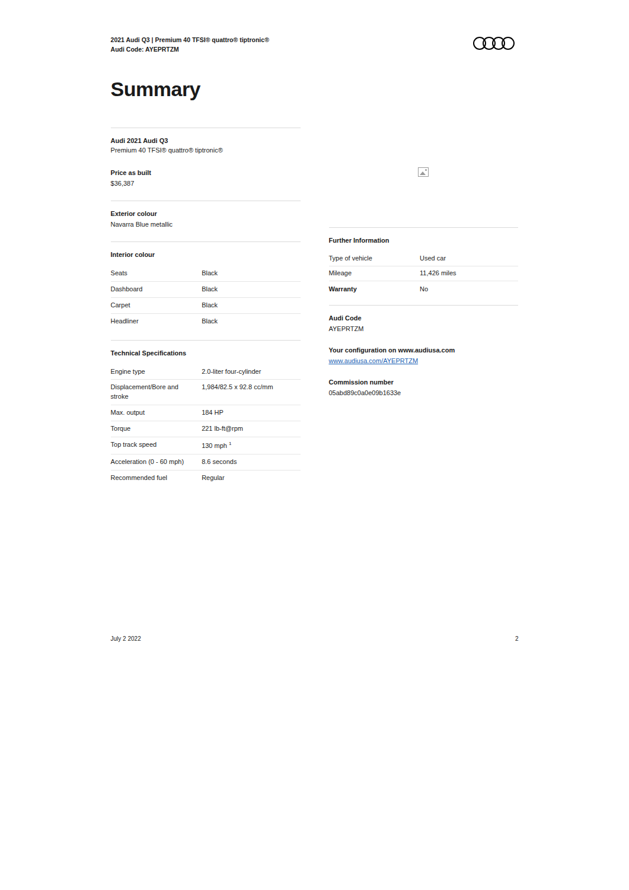2021 Audi Q3 | Premium 40 TFSI® quattro® tiptronic®
Audi Code: AYEPRTZM
Summary
Audi 2021 Audi Q3
Premium 40 TFSI® quattro® tiptronic®
Price as built
$36,387
Exterior colour
Navarra Blue metallic
Interior colour
| Seats | Black |
| Dashboard | Black |
| Carpet | Black |
| Headliner | Black |
Technical Specifications
| Engine type | 2.0-liter four-cylinder |
| Displacement/Bore and stroke | 1,984/82.5 x 92.8 cc/mm |
| Max. output | 184 HP |
| Torque | 221 lb-ft@rpm |
| Top track speed | 130 mph 1 |
| Acceleration (0 - 60 mph) | 8.6 seconds |
| Recommended fuel | Regular |
Further Information
| Type of vehicle | Used car |
| Mileage | 11,426 miles |
Warranty No
Audi Code
AYEPRTZM
Your configuration on www.audiusa.com
www.audiusa.com/AYEPRTZM
Commission number
05abd89c0a0e09b1633e
July 2 2022 2